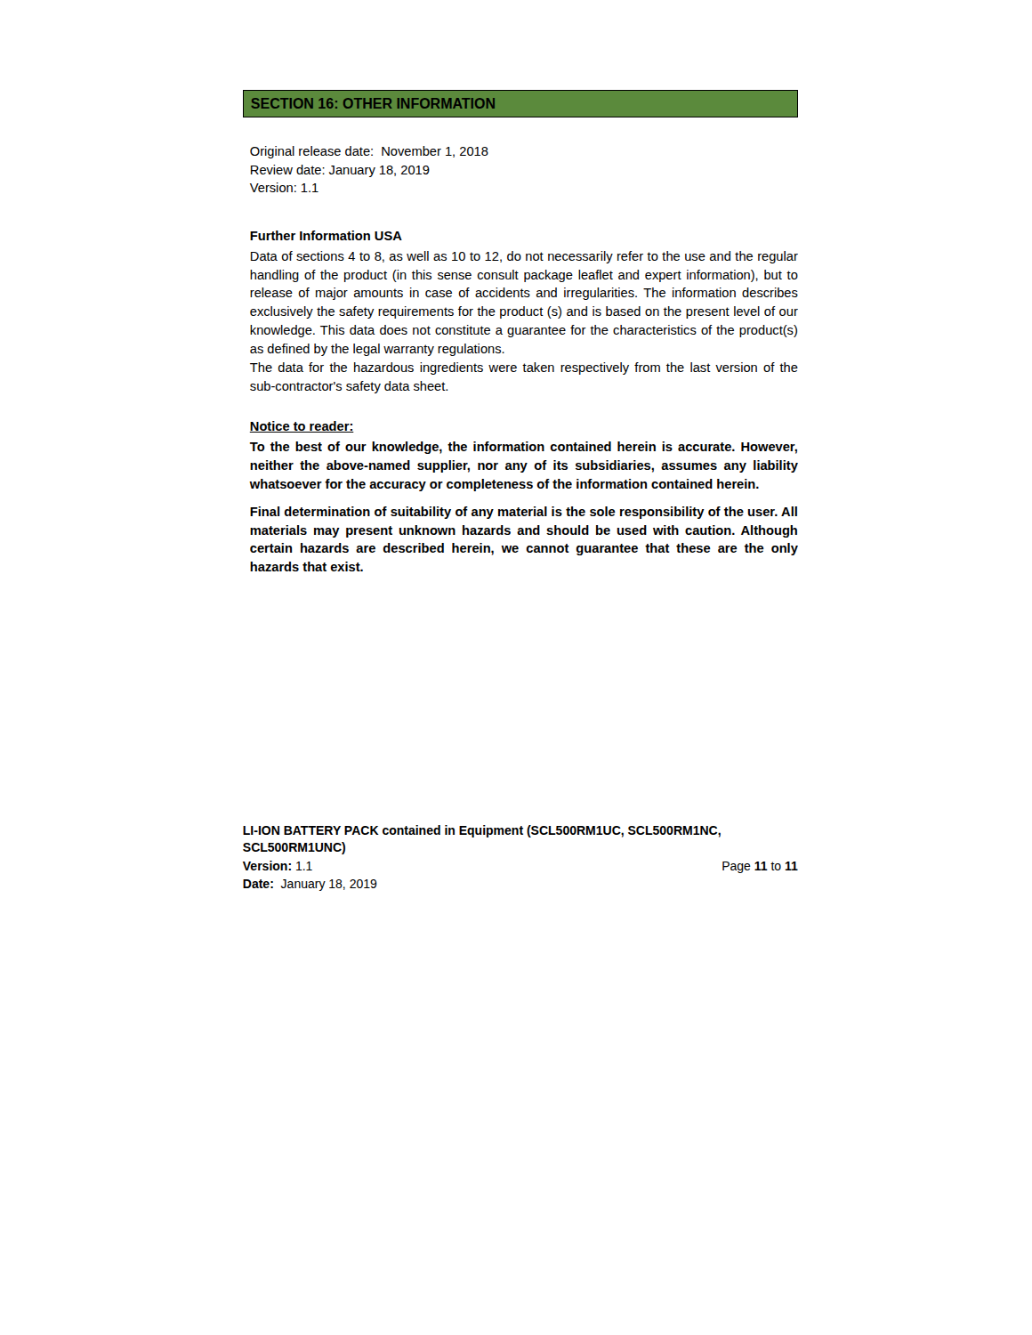SECTION 16: OTHER INFORMATION
Original release date: November 1, 2018
Review date: January 18, 2019
Version: 1.1
Further Information USA
Data of sections 4 to 8, as well as 10 to 12, do not necessarily refer to the use and the regular handling of the product (in this sense consult package leaflet and expert information), but to release of major amounts in case of accidents and irregularities. The information describes exclusively the safety requirements for the product (s) and is based on the present level of our knowledge. This data does not constitute a guarantee for the characteristics of the product(s) as defined by the legal warranty regulations.
The data for the hazardous ingredients were taken respectively from the last version of the sub-contractor's safety data sheet.
Notice to reader:
To the best of our knowledge, the information contained herein is accurate. However, neither the above-named supplier, nor any of its subsidiaries, assumes any liability whatsoever for the accuracy or completeness of the information contained herein.
Final determination of suitability of any material is the sole responsibility of the user. All materials may present unknown hazards and should be used with caution. Although certain hazards are described herein, we cannot guarantee that these are the only hazards that exist.
LI-ION BATTERY PACK contained in Equipment (SCL500RM1UC, SCL500RM1NC, SCL500RM1UNC)
Version: 1.1
Page 11 to 11
Date: January 18, 2019